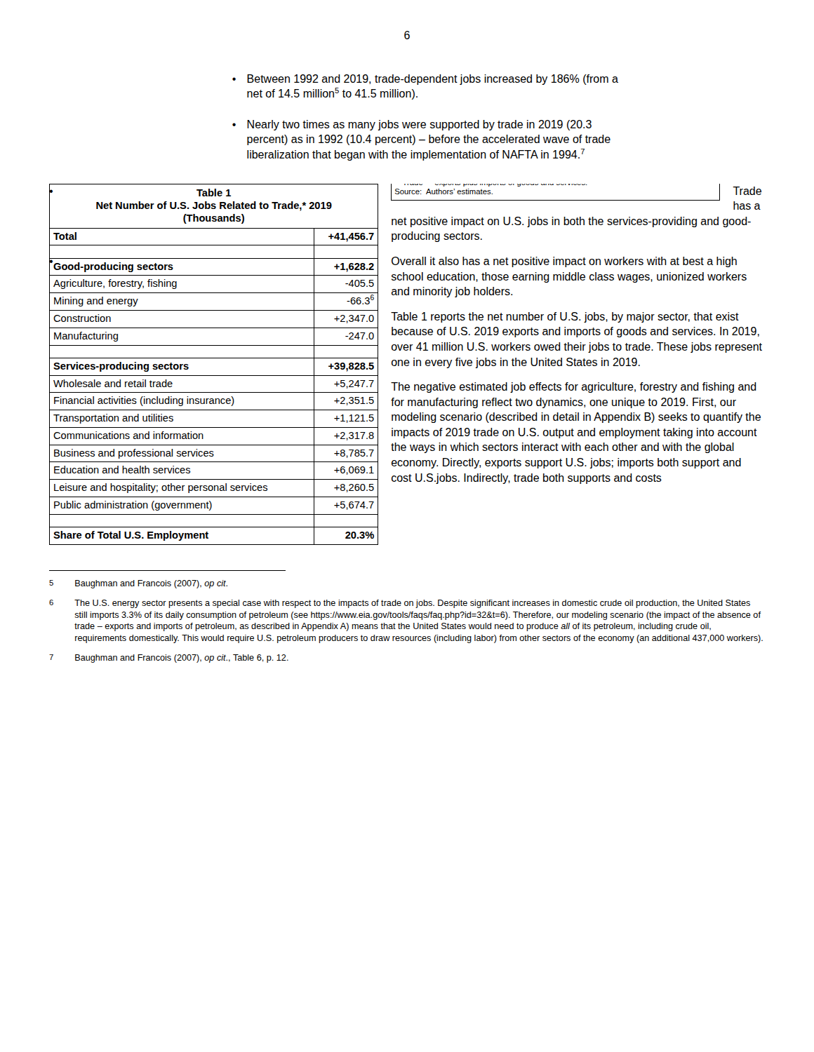6
Between 1992 and 2019, trade-dependent jobs increased by 186% (from a net of 14.5 million5 to 41.5 million).
Nearly two times as many jobs were supported by trade in 2019 (20.3 percent) as in 1992 (10.4 percent) – before the accelerated wave of trade liberalization that began with the implementation of NAFTA in 1994.7
Table 1 Net Number of U.S. Jobs Related to Trade,* 2019 (Thousands)
| Total | +41,456.7 |
| Good-producing sectors | +1,628.2 |
| Agriculture, forestry, fishing | -405.5 |
| Mining and energy | -66.3 6 |
| Construction | +2,347.0 |
| Manufacturing | -247.0 |
| Services-producing sectors | +39,828.5 |
| Wholesale and retail trade | +5,247.7 |
| Financial activities (including insurance) | +2,351.5 |
| Transportation and utilities | +1,121.5 |
| Communications and information | +2,317.8 |
| Business and professional services | +8,785.7 |
| Education and health services | +6,069.1 |
| Leisure and hospitality; other personal services | +8,260.5 |
| Public administration (government) | +5,674.7 |
| Share of Total U.S. Employment | 20.3% |
* “Trade” = exports plus imports of goods and services.
Source: Authors’ estimates.
Trade has a net positive impact on U.S. jobs in both the services-providing and good-producing sectors.
Overall it also has a net positive impact on workers with at best a high school education, those earning middle class wages, unionized workers and minority job holders.
Table 1 reports the net number of U.S. jobs, by major sector, that exist because of U.S. 2019 exports and imports of goods and services. In 2019, over 41 million U.S. workers owed their jobs to trade. These jobs represent one in every five jobs in the United States in 2019.
The negative estimated job effects for agriculture, forestry and fishing and for manufacturing reflect two dynamics, one unique to 2019. First, our modeling scenario (described in detail in Appendix B) seeks to quantify the impacts of 2019 trade on U.S. output and employment taking into account the ways in which sectors interact with each other and with the global economy. Directly, exports support U.S. jobs; imports both support and cost U.S.jobs. Indirectly, trade both supports and costs
5
Baughman and Francois (2007), op cit.
6
The U.S. energy sector presents a special case with respect to the impacts of trade on jobs. Despite significant increases in domestic crude oil production, the United States still imports 3.3% of its daily consumption of petroleum (see https://www.eia.gov/tools/faqs/faq.php?id=32&t=6). Therefore, our modeling scenario (the impact of the absence of trade – exports and imports of petroleum, as described in Appendix A) means that the United States would need to produce all of its petroleum, including crude oil, requirements domestically. This would require U.S. petroleum producers to draw resources (including labor) from other sectors of the economy (an additional 437,000 workers).
7
Baughman and Francois (2007), op cit., Table 6, p. 12.